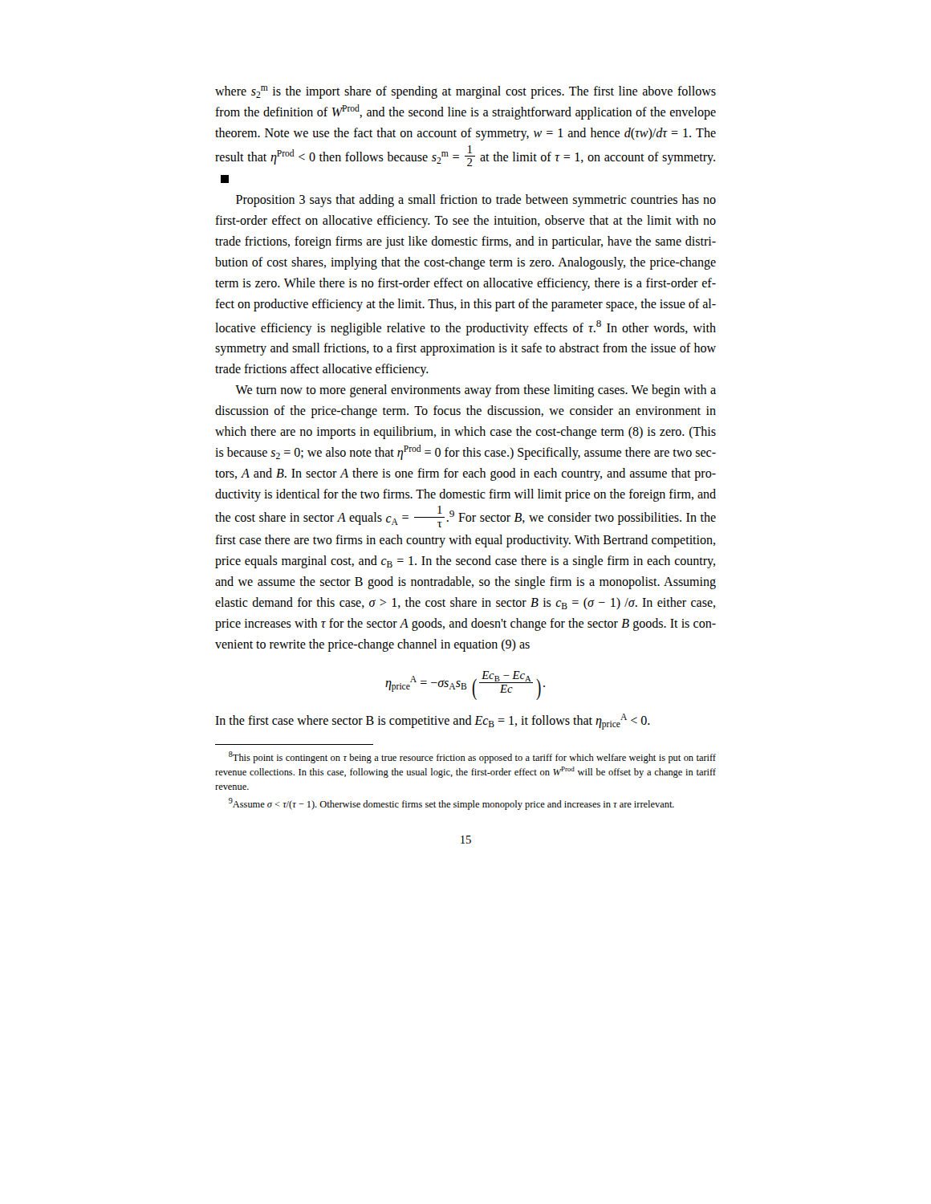where s2m is the import share of spending at marginal cost prices. The first line above follows from the definition of WProd, and the second line is a straightforward application of the envelope theorem. Note we use the fact that on account of symmetry, w = 1 and hence d(τw)/dτ = 1. The result that ηProd < 0 then follows because s2m = 12 at the limit of τ = 1, on account of symmetry.
Proposition 3 says that adding a small friction to trade between symmetric countries has no first-order effect on allocative efficiency. To see the intuition, observe that at the limit with no trade frictions, foreign firms are just like domestic firms, and in particular, have the same distribution of cost shares, implying that the cost-change term is zero. Analogously, the price-change term is zero. While there is no first-order effect on allocative efficiency, there is a first-order effect on productive efficiency at the limit. Thus, in this part of the parameter space, the issue of allocative efficiency is negligible relative to the productivity effects of τ.8 In other words, with symmetry and small frictions, to a first approximation is it safe to abstract from the issue of how trade frictions affect allocative efficiency.
We turn now to more general environments away from these limiting cases. We begin with a discussion of the price-change term. To focus the discussion, we consider an environment in which there are no imports in equilibrium, in which case the cost-change term (8) is zero. (This is because s2 = 0; we also note that ηProd = 0 for this case.) Specifically, assume there are two sectors, A and B. In sector A there is one firm for each good in each country, and assume that productivity is identical for the two firms. The domestic firm will limit price on the foreign firm, and the cost share in sector A equals cA = 1 τ.9 For sector B, we consider two possibilities. In the first case there are two firms in each country with equal productivity. With Bertrand competition, price equals marginal cost, and cB = 1. In the second case there is a single firm in each country, and we assume the sector B good is nontradable, so the single firm is a monopolist. Assuming elastic demand for this case, σ > 1, the cost share in sector B is cB = (σ − 1) /σ. In either case, price increases with τ for the sector A goods, and doesn't change for the sector B goods. It is convenient to rewrite the price-change channel in equation (9) as
ηpriceA = −σsAsB (EcB − EcA Ec).
In the first case where sector B is competitive and EcB = 1, it follows that ηpriceA < 0.
8 This point is contingent on τ being a true resource friction as opposed to a tariff for which welfare weight is put on tariff revenue collections. In this case, following the usual logic, the first-order effect on WProd will be offset by a change in tariff revenue.
9 Assume σ < τ/(τ − 1). Otherwise domestic firms set the simple monopoly price and increases in τ are irrelevant.
15